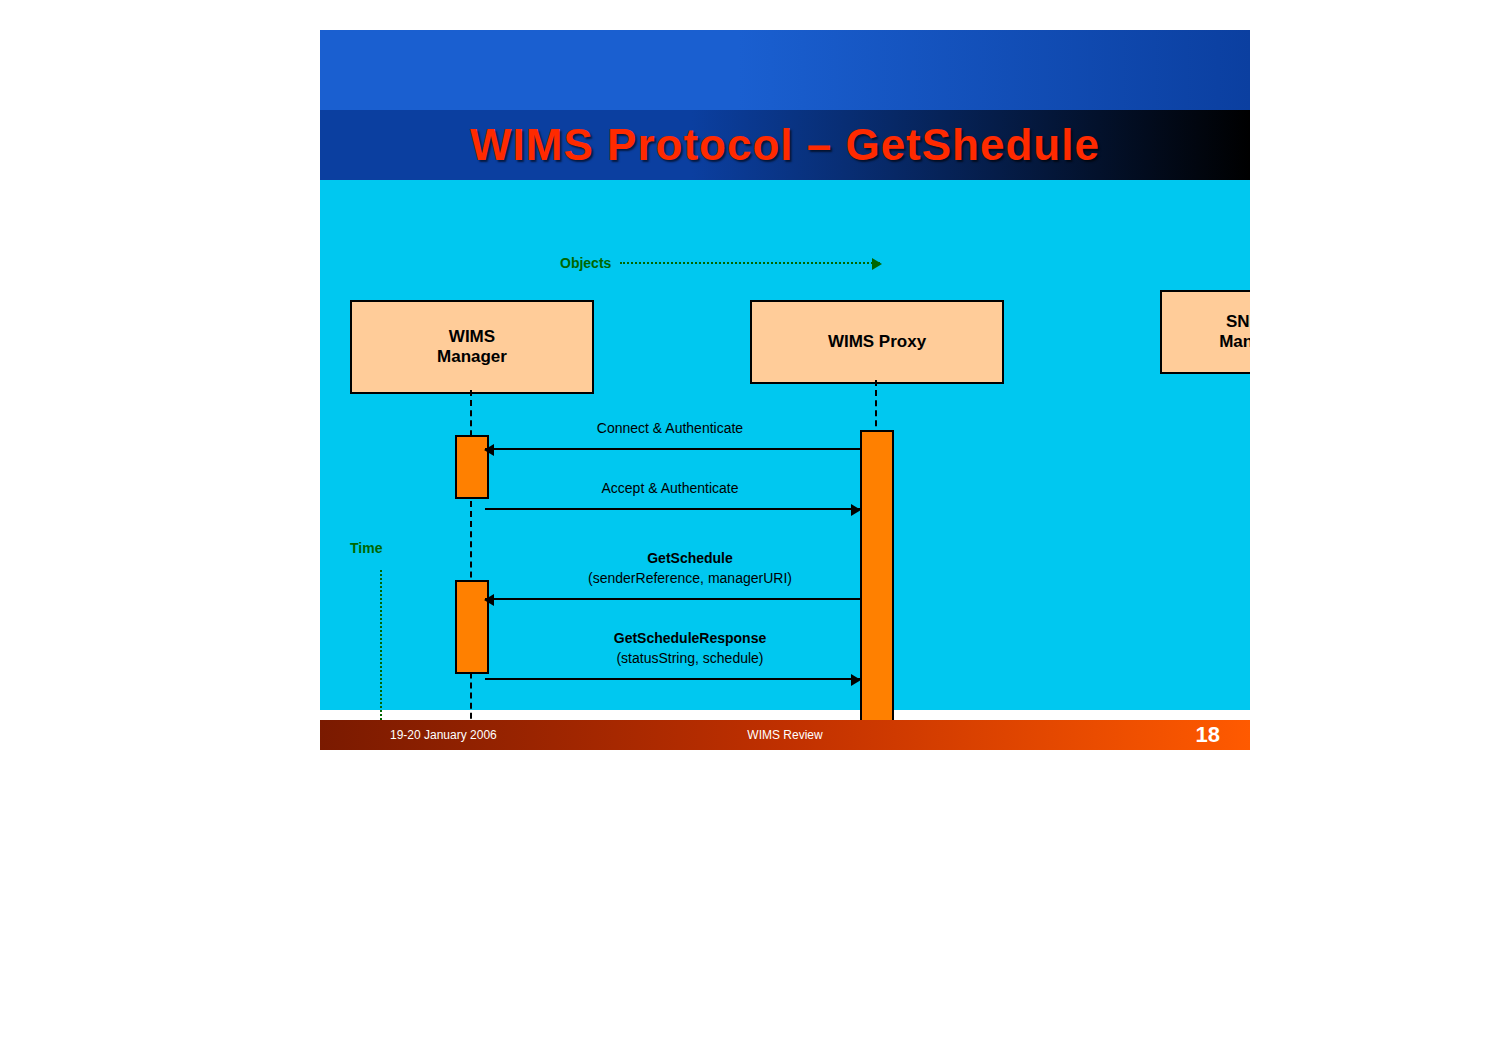WIMS Protocol – GetShedule
Objects
Time
WIMS
Manager
WIMS Proxy
SNMP Legacy
Managed Entity
NOTE
Connect & Authenticate
(1)
Accept & Authenticate
(2)
GetSchedule
(senderReference, managerURI)
(3)
GetScheduleResponse
(statusString, schedule)
(4)
Disconnect
(5)
Disconnect OK
(6)
19-20 January 2006 WIMS Review 18